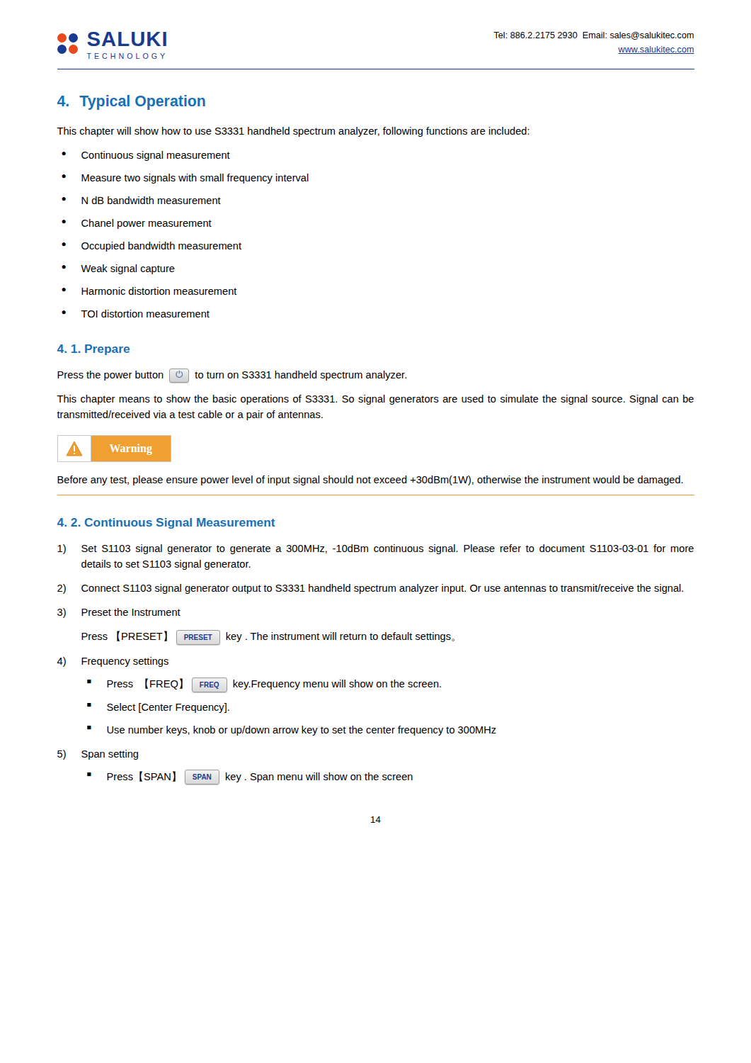SALUKI
TECHNOLOGY
Tel: 886.2.2175 2930 Email: sales@salukitec.com
www.salukitec.com
4. Typical Operation
This chapter will show how to use S3331 handheld spectrum analyzer, following functions are included:
Continuous signal measurement
Measure two signals with small frequency interval
N dB bandwidth measurement
Chanel power measurement
Occupied bandwidth measurement
Weak signal capture
Harmonic distortion measurement
TOI distortion measurement
4. 1. Prepare
Press the power button to turn on S3331 handheld spectrum analyzer.
This chapter means to show the basic operations of S3331. So signal generators are used to simulate the signal source. Signal can be transmitted/received via a test cable or a pair of antennas.
Warning
Before any test, please ensure power level of input signal should not exceed +30dBm(1W), otherwise the instrument would be damaged.
4. 2. Continuous Signal Measurement
Set S1103 signal generator to generate a 300MHz, -10dBm continuous signal. Please refer to document S1103-03-01 for more details to set S1103 signal generator.
Connect S1103 signal generator output to S3331 handheld spectrum analyzer input. Or use antennas to transmit/receive the signal.
Preset the Instrument
Press 【PRESET】PRESET key . The instrument will return to default settings。
Frequency settings
Press 【FREQ】FREQ key.Frequency menu will show on the screen.
Select [Center Frequency].
Use number keys, knob or up/down arrow key to set the center frequency to 300MHz
Span setting
Press【SPAN】SPAN key . Span menu will show on the screen
14